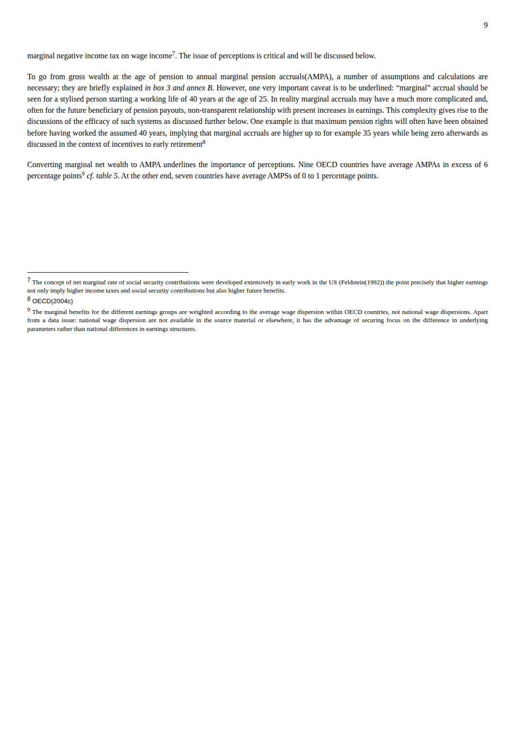9
marginal negative income tax on wage income7. The issue of perceptions is critical and will be discussed below.
To go from gross wealth at the age of pension to annual marginal pension accruals(AMPA), a number of assumptions and calculations are necessary; they are briefly explained in box 3 and annex B. However, one very important caveat is to be underlined: “marginal” accrual should be seen for a stylised person starting a working life of 40 years at the age of 25. In reality marginal accruals may have a much more complicated and, often for the future beneficiary of pension payouts, non-transparent relationship with present increases in earnings. This complexity gives rise to the discussions of the efficacy of such systems as discussed further below. One example is that maximum pension rights will often have been obtained before having worked the assumed 40 years, implying that marginal accruals are higher up to for example 35 years while being zero afterwards as discussed in the context of incentives to early retirement8
Converting marginal net wealth to AMPA underlines the importance of perceptions. Nine OECD countries have average AMPAs in excess of 6 percentage points9 cf. table 5. At the other end, seven countries have average AMPSs of 0 to 1 percentage points.
7 The concept of net marginal rate of social security contributions were developed extensively in early work in the US (Feldstein(1992)) the point precisely that higher earnings not only imply higher income taxes and social security contributions but also higher future benefits.
8 OECD(2004c)
9 The marginal benefits for the different earnings groups are weighted according to the average wage dispersion within OECD countries, not national wage dispersions. Apart from a data issue: national wage dispersion are not available in the source material or elsewhere, it has the advantage of securing focus on the difference in underlying parameters rather than national differences in earnings structures.